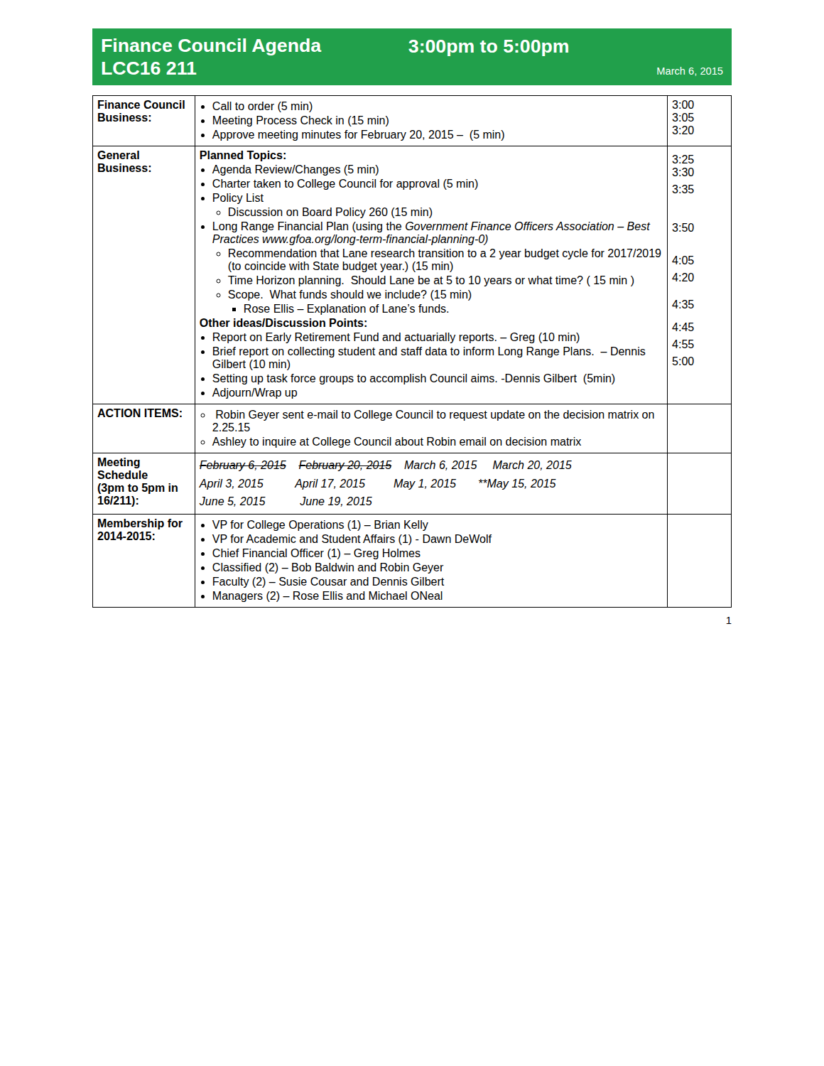Finance Council Agenda
LCC16 211
3:00pm to 5:00pm
March 6, 2015
| Finance Council Business: | Call to order (5 min) Meeting Process Check in (15 min) Approve meeting minutes for February 20, 2015 – (5 min) | 3:00 3:05 3:20 |
| General Business: | Planned Topics: Agenda Review/Changes (5 min) Charter taken to College Council for approval (5 min) Policy List Discussion on Board Policy 260 (15 min) Long Range Financial Plan (using the Government Finance Officers Association – Best Practices www.gfoa.org/long-term-financial-planning-0) Recommendation that Lane research transition to a 2 year budget cycle for 2017/2019 (to coincide with State budget year.) (15 min) Time Horizon planning. Should Lane be at 5 to 10 years or what time? ( 15 min ) Scope. What funds should we include? (15 min) Rose Ellis – Explanation of Lane’s funds. Other ideas/Discussion Points: Report on Early Retirement Fund and actuarially reports. – Greg (10 min) Brief report on collecting student and staff data to inform Long Range Plans. – Dennis Gilbert (10 min) Setting up task force groups to accomplish Council aims. -Dennis Gilbert (5min) Adjourn/Wrap up | 3:25 3:30 3:35 3:50 4:05 4:20 4:35 4:45 4:55 5:00 |
| ACTION ITEMS: | Robin Geyer sent e-mail to College Council to request update on the decision matrix on 2.25.15 Ashley to inquire at College Council about Robin email on decision matrix | |
| Meeting Schedule (3pm to 5pm in 16/211): | February 6, 2015 February 20, 2015 March 6, 2015 March 20, 2015 April 3, 2015 April 17, 2015 May 1, 2015 **May 15, 2015 June 5, 2015 June 19, 2015 | |
| Membership for 2014-2015: | VP for College Operations (1) – Brian Kelly VP for Academic and Student Affairs (1) - Dawn DeWolf Chief Financial Officer (1) – Greg Holmes Classified (2) – Bob Baldwin and Robin Geyer Faculty (2) – Susie Cousar and Dennis Gilbert Managers (2) – Rose Ellis and Michael ONeal | |
1